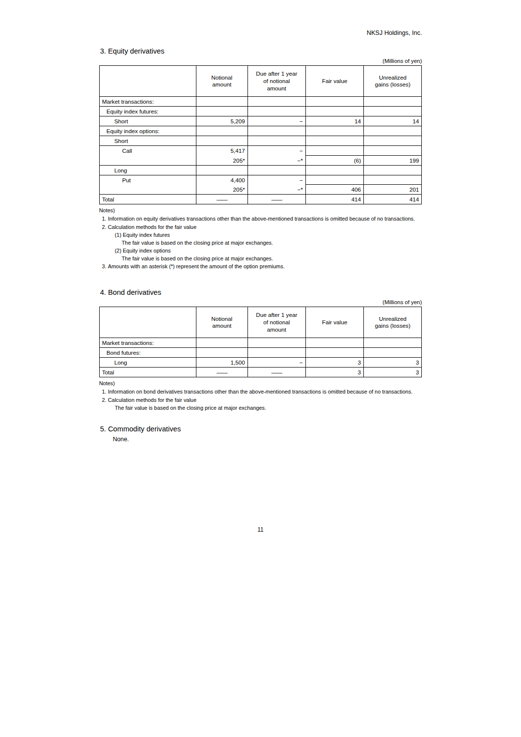NKSJ Holdings, Inc.
3. Equity derivatives
(Millions of yen)
| | Notional amount | Due after 1 year of notional amount | Fair value | Unrealized gains (losses) |
| --- | --- | --- | --- | --- |
| Market transactions: | | | | |
| Equity index futures: | | | | |
| Short | 5,209 | − | 14 | 14 |
| Equity index options: | | | | |
| Short | | | | |
| Call | 5,417 | − | | |
| | 205* | −* | (6) | 199 |
| Long | | | | |
| Put | 4,400 | − | | |
| | 205* | −* | 406 | 201 |
| Total | —— | —— | 414 | 414 |
Notes)
Information on equity derivatives transactions other than the above-mentioned transactions is omitted because of no transactions.
Calculation methods for the fair value
(1) Equity index futures
The fair value is based on the closing price at major exchanges.
(2) Equity index options
The fair value is based on the closing price at major exchanges.
Amounts with an asterisk (*) represent the amount of the option premiums.
4. Bond derivatives
(Millions of yen)
| | Notional amount | Due after 1 year of notional amount | Fair value | Unrealized gains (losses) |
| --- | --- | --- | --- | --- |
| Market transactions: | | | | |
| Bond futures: | | | | |
| Long | 1,500 | − | 3 | 3 |
| Total | —— | —— | 3 | 3 |
Notes)
Information on bond derivatives transactions other than the above-mentioned transactions is omitted because of no transactions.
Calculation methods for the fair value
The fair value is based on the closing price at major exchanges.
5. Commodity derivatives
None.
11